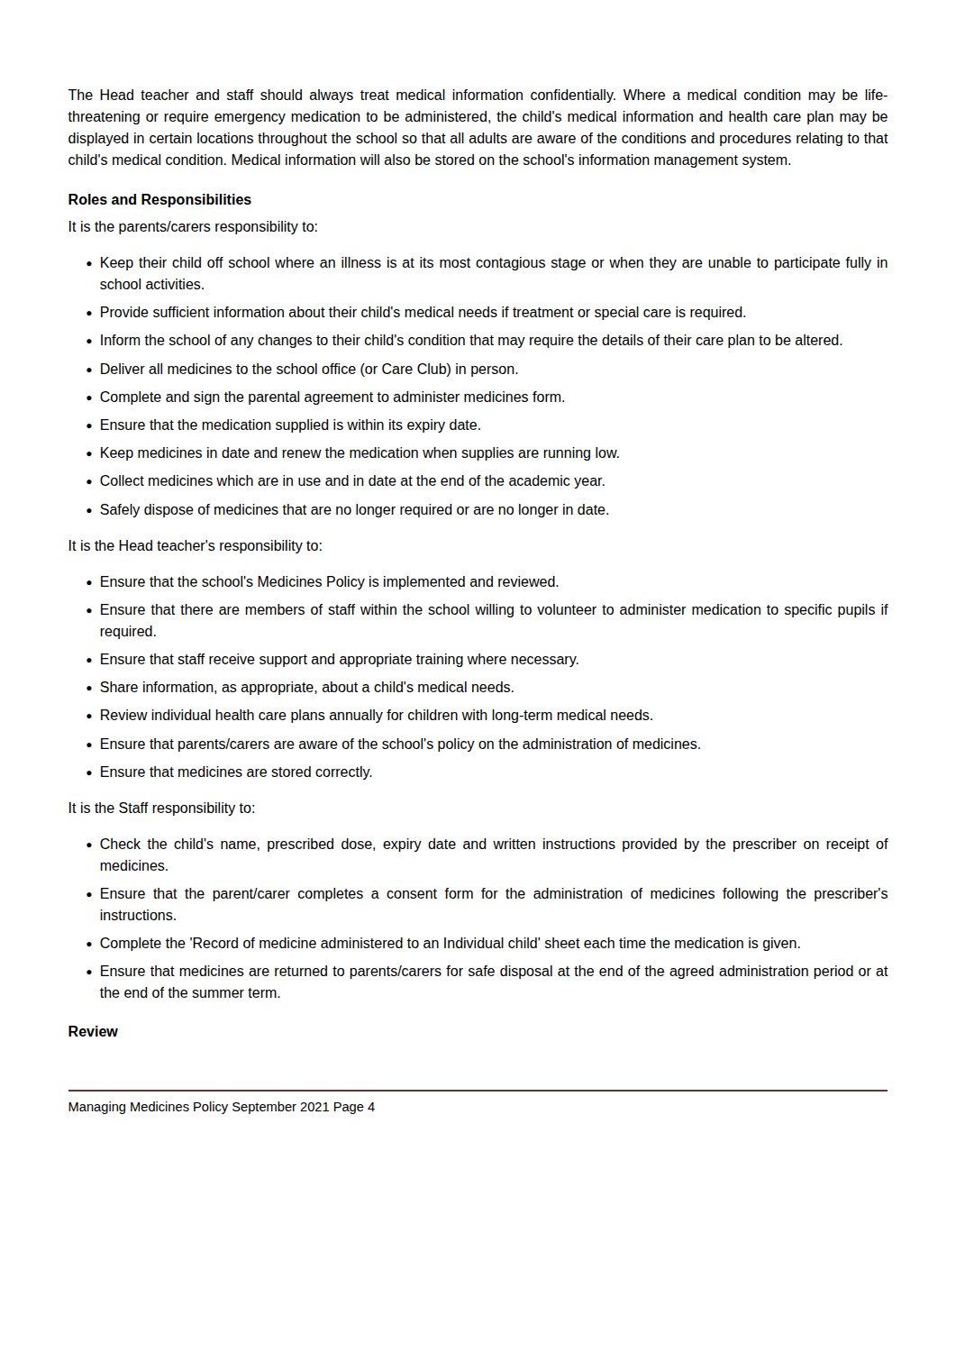The Head teacher and staff should always treat medical information confidentially. Where a medical condition may be life-threatening or require emergency medication to be administered, the child's medical information and health care plan may be displayed in certain locations throughout the school so that all adults are aware of the conditions and procedures relating to that child's medical condition. Medical information will also be stored on the school's information management system.
Roles and Responsibilities
It is the parents/carers responsibility to:
Keep their child off school where an illness is at its most contagious stage or when they are unable to participate fully in school activities.
Provide sufficient information about their child's medical needs if treatment or special care is required.
Inform the school of any changes to their child's condition that may require the details of their care plan to be altered.
Deliver all medicines to the school office (or Care Club) in person.
Complete and sign the parental agreement to administer medicines form.
Ensure that the medication supplied is within its expiry date.
Keep medicines in date and renew the medication when supplies are running low.
Collect medicines which are in use and in date at the end of the academic year.
Safely dispose of medicines that are no longer required or are no longer in date.
It is the Head teacher's responsibility to:
Ensure that the school's Medicines Policy is implemented and reviewed.
Ensure that there are members of staff within the school willing to volunteer to administer medication to specific pupils if required.
Ensure that staff receive support and appropriate training where necessary.
Share information, as appropriate, about a child's medical needs.
Review individual health care plans annually for children with long-term medical needs.
Ensure that parents/carers are aware of the school's policy on the administration of medicines.
Ensure that medicines are stored correctly.
It is the Staff responsibility to:
Check the child's name, prescribed dose, expiry date and written instructions provided by the prescriber on receipt of medicines.
Ensure that the parent/carer completes a consent form for the administration of medicines following the prescriber's instructions.
Complete the 'Record of medicine administered to an Individual child' sheet each time the medication is given.
Ensure that medicines are returned to parents/carers for safe disposal at the end of the agreed administration period or at the end of the summer term.
Review
Managing Medicines Policy September 2021 Page 4